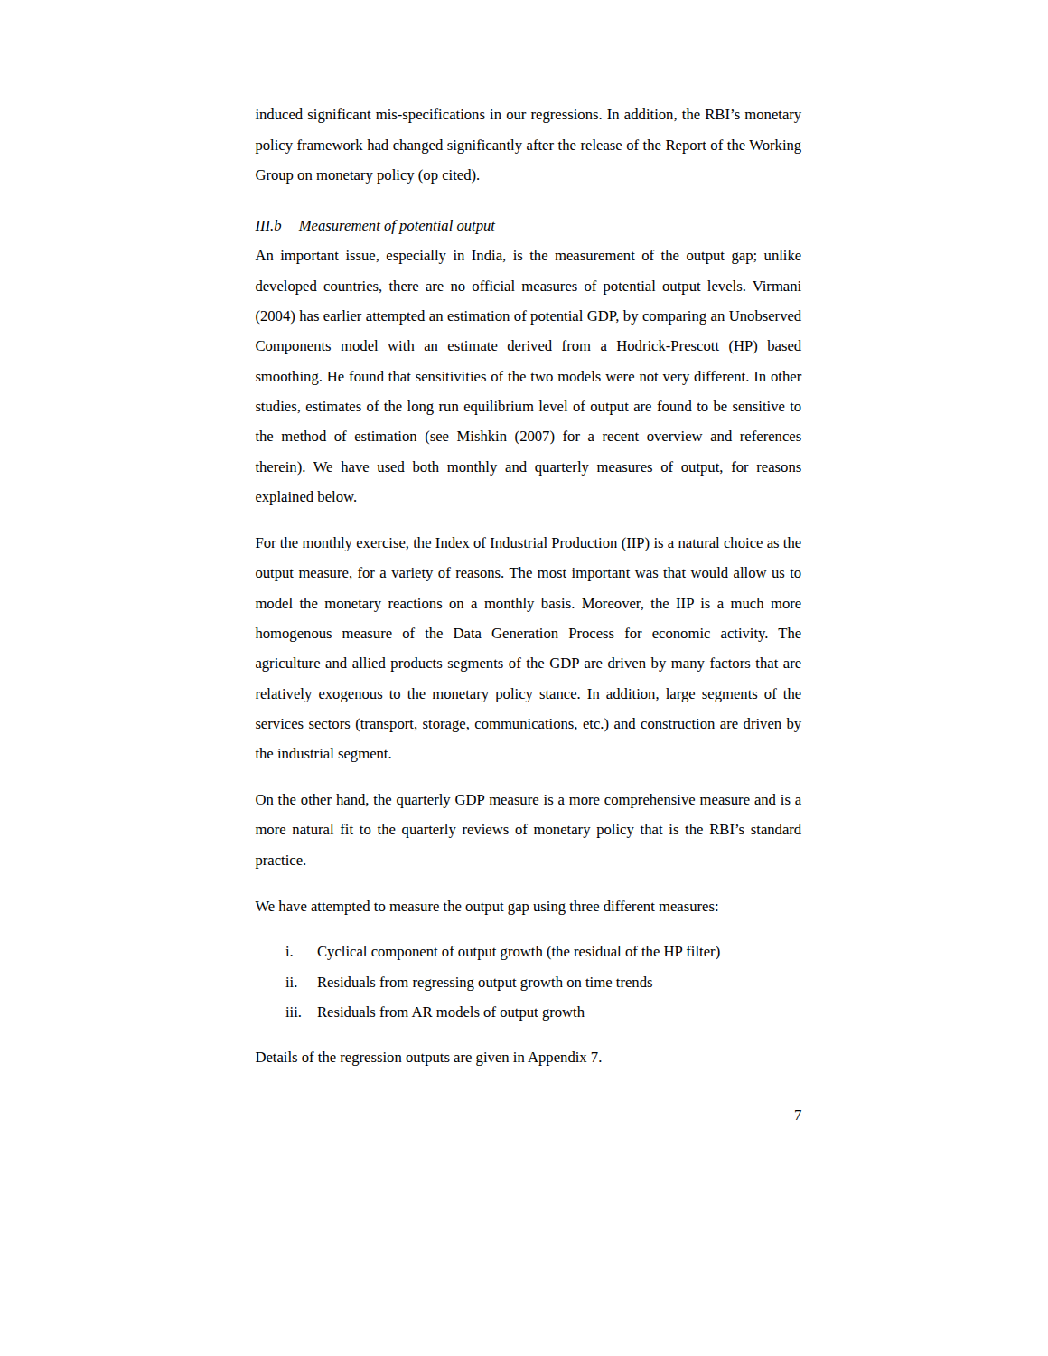induced significant mis-specifications in our regressions. In addition, the RBI’s monetary policy framework had changed significantly after the release of the Report of the Working Group on monetary policy (op cited).
III.b Measurement of potential output
An important issue, especially in India, is the measurement of the output gap; unlike developed countries, there are no official measures of potential output levels. Virmani (2004) has earlier attempted an estimation of potential GDP, by comparing an Unobserved Components model with an estimate derived from a Hodrick-Prescott (HP) based smoothing. He found that sensitivities of the two models were not very different. In other studies, estimates of the long run equilibrium level of output are found to be sensitive to the method of estimation (see Mishkin (2007) for a recent overview and references therein). We have used both monthly and quarterly measures of output, for reasons explained below.
For the monthly exercise, the Index of Industrial Production (IIP) is a natural choice as the output measure, for a variety of reasons. The most important was that would allow us to model the monetary reactions on a monthly basis. Moreover, the IIP is a much more homogenous measure of the Data Generation Process for economic activity. The agriculture and allied products segments of the GDP are driven by many factors that are relatively exogenous to the monetary policy stance. In addition, large segments of the services sectors (transport, storage, communications, etc.) and construction are driven by the industrial segment.
On the other hand, the quarterly GDP measure is a more comprehensive measure and is a more natural fit to the quarterly reviews of monetary policy that is the RBI’s standard practice.
We have attempted to measure the output gap using three different measures:
i. Cyclical component of output growth (the residual of the HP filter)
ii. Residuals from regressing output growth on time trends
iii. Residuals from AR models of output growth
Details of the regression outputs are given in Appendix 7.
7